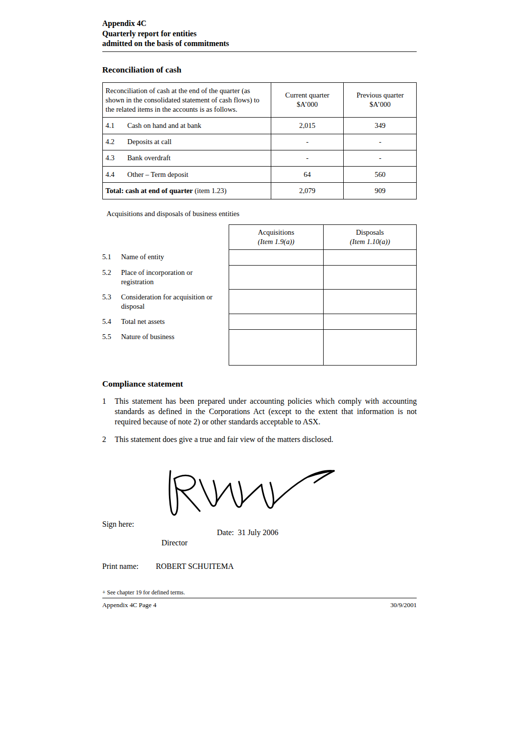Appendix 4C
Quarterly report for entities
admitted on the basis of commitments
Reconciliation of cash
| Reconciliation of cash at the end of the quarter (as shown in the consolidated statement of cash flows) to the related items in the accounts is as follows. | Current quarter $A’000 | Previous quarter $A’000 |
| 4.1 | Cash on hand and at bank | 2,015 | 349 |
| 4.2 | Deposits at call | - | - |
| 4.3 | Bank overdraft | - | - |
| 4.4 | Other – Term deposit | 64 | 560 |
| Total: cash at end of quarter (item 1.23) | 2,079 | 909 |
Acquisitions and disposals of business entities
| | | Acquisitions (Item 1.9(a)) | Disposals (Item 1.10(a)) |
| 5.1 | Name of entity | | |
| 5.2 | Place of incorporation or registration | | |
| 5.3 | Consideration for acquisition or disposal | | |
| 5.4 | Total net assets | | |
| 5.5 | Nature of business | | |
Compliance statement
This statement has been prepared under accounting policies which comply with accounting standards as defined in the Corporations Act (except to the extent that information is not required because of note 2) or other standards acceptable to ASX.
This statement does give a true and fair view of the matters disclosed.
Sign here:
Date: 31 July 2006
Director
Print name:ROBERT SCHUITEMA
+ See chapter 19 for defined terms.
Appendix 4C Page 4
30/9/2001